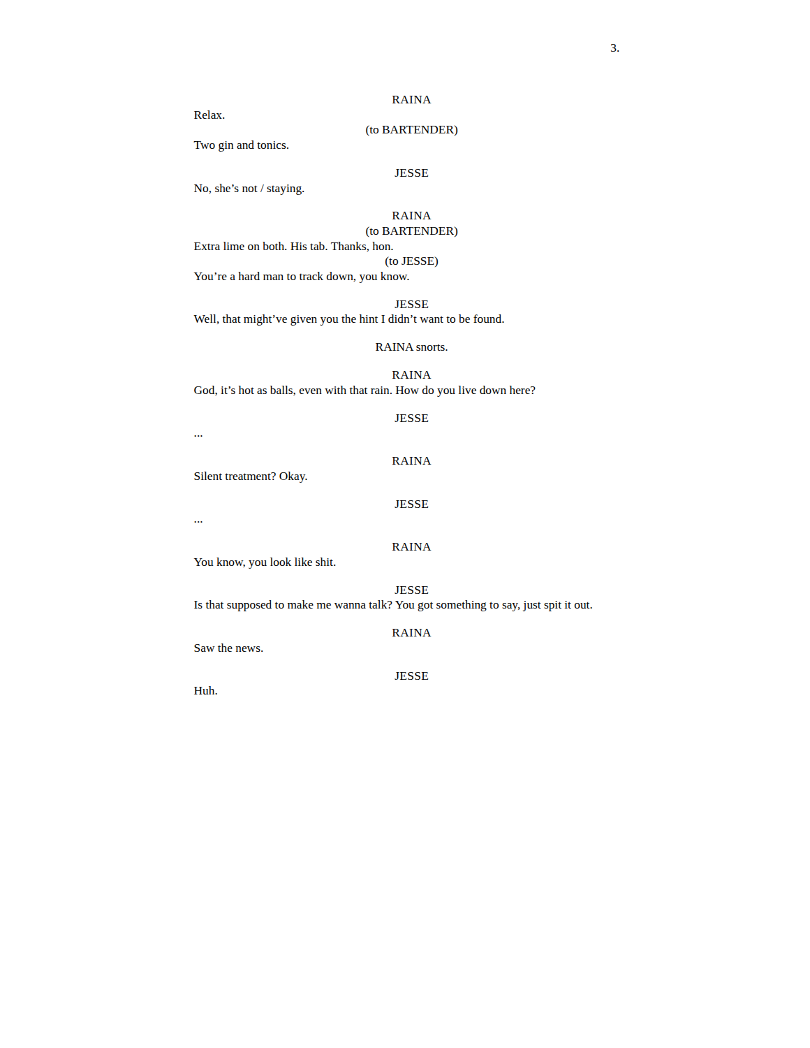3.
RAINA
Relax.
(to BARTENDER)
Two gin and tonics.
JESSE
No, she’s not / staying.
RAINA
(to BARTENDER)
Extra lime on both. His tab. Thanks, hon.
(to JESSE)
You’re a hard man to track down, you know.
JESSE
Well, that might’ve given you the hint I didn’t want to be found.
RAINA snorts.
RAINA
God, it’s hot as balls, even with that rain. How do you live down here?
JESSE
...
RAINA
Silent treatment? Okay.
JESSE
...
RAINA
You know, you look like shit.
JESSE
Is that supposed to make me wanna talk? You got something to say, just spit it out.
RAINA
Saw the news.
JESSE
Huh.